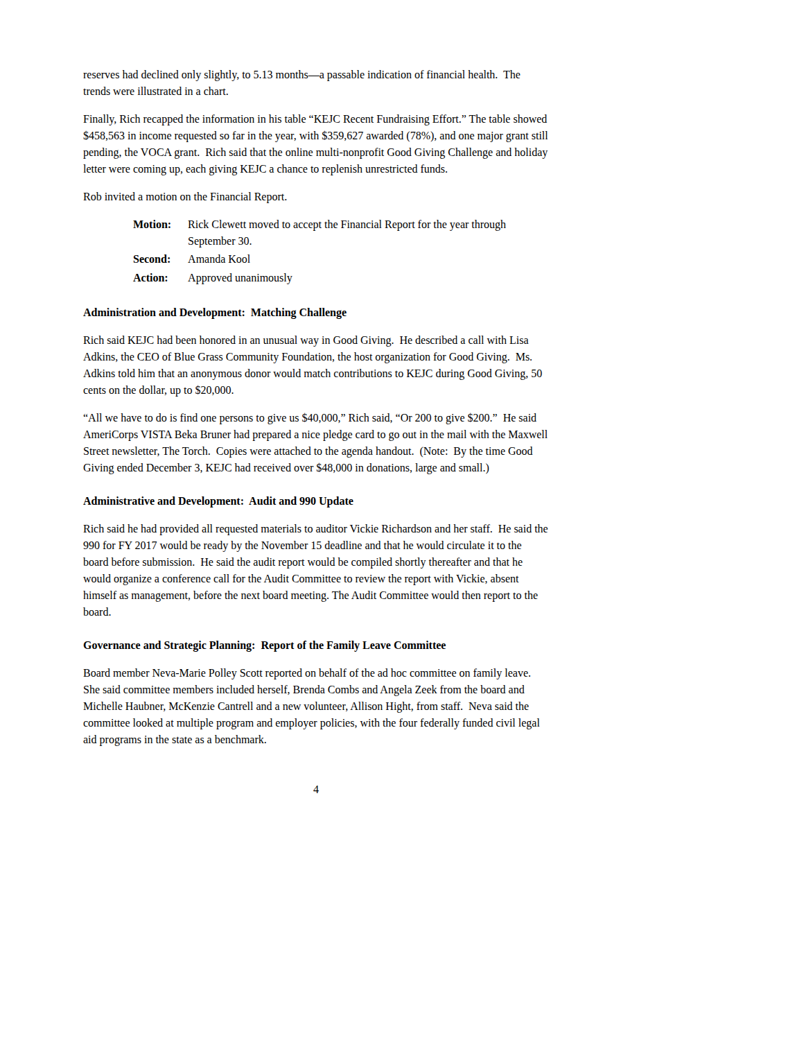reserves had declined only slightly, to 5.13 months—a passable indication of financial health. The trends were illustrated in a chart.
Finally, Rich recapped the information in his table “KEJC Recent Fundraising Effort.” The table showed $458,563 in income requested so far in the year, with $359,627 awarded (78%), and one major grant still pending, the VOCA grant. Rich said that the online multi-nonprofit Good Giving Challenge and holiday letter were coming up, each giving KEJC a chance to replenish unrestricted funds.
Rob invited a motion on the Financial Report.
| Motion: | Rick Clewett moved to accept the Financial Report for the year through September 30. |
| Second: | Amanda Kool |
| Action: | Approved unanimously |
Administration and Development: Matching Challenge
Rich said KEJC had been honored in an unusual way in Good Giving. He described a call with Lisa Adkins, the CEO of Blue Grass Community Foundation, the host organization for Good Giving. Ms. Adkins told him that an anonymous donor would match contributions to KEJC during Good Giving, 50 cents on the dollar, up to $20,000.
“All we have to do is find one persons to give us $40,000,” Rich said, “Or 200 to give $200.” He said AmeriCorps VISTA Beka Bruner had prepared a nice pledge card to go out in the mail with the Maxwell Street newsletter, The Torch. Copies were attached to the agenda handout. (Note: By the time Good Giving ended December 3, KEJC had received over $48,000 in donations, large and small.)
Administrative and Development: Audit and 990 Update
Rich said he had provided all requested materials to auditor Vickie Richardson and her staff. He said the 990 for FY 2017 would be ready by the November 15 deadline and that he would circulate it to the board before submission. He said the audit report would be compiled shortly thereafter and that he would organize a conference call for the Audit Committee to review the report with Vickie, absent himself as management, before the next board meeting. The Audit Committee would then report to the board.
Governance and Strategic Planning: Report of the Family Leave Committee
Board member Neva-Marie Polley Scott reported on behalf of the ad hoc committee on family leave. She said committee members included herself, Brenda Combs and Angela Zeek from the board and Michelle Haubner, McKenzie Cantrell and a new volunteer, Allison Hight, from staff. Neva said the committee looked at multiple program and employer policies, with the four federally funded civil legal aid programs in the state as a benchmark.
4